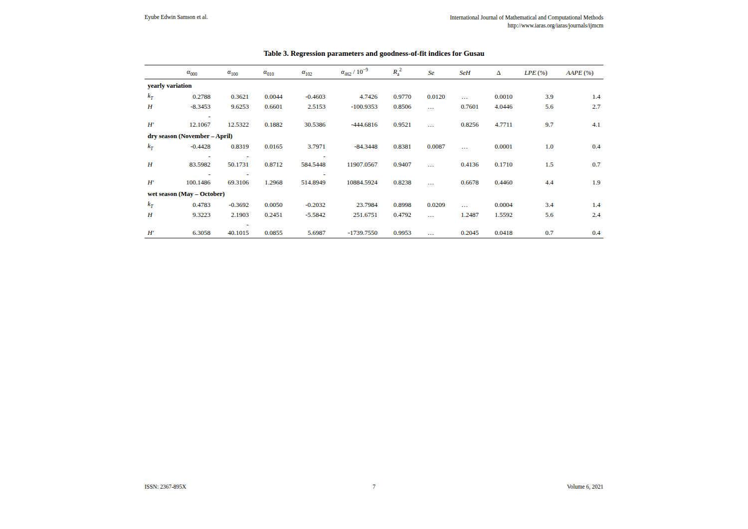Eyube Edwin Samson et al.
International Journal of Mathematical and Computational Methods
http://www.iaras.org/iaras/journals/ijmcm
Table 3. Regression parameters and goodness-of-fit indices for Gusau
| | α 000 | α 100 | α 010 | α 102 | α 462 / 10 −9 | R a 2 | Se | SeH | Δ | LPE (%) | AAPE (%) |
| --- | --- | --- | --- | --- | --- | --- | --- | --- | --- | --- | --- |
| yearly variation |
| k T | 0.2788 | 0.3621 | 0.0044 | -0.4603 | 4.7426 | 0.9770 | 0.0120 | … | 0.0010 | 3.9 | 1.4 |
| H | -8.3453 | 9.6253 | 0.6601 | 2.5153 | -100.9353 | 0.8506 | … | 0.7601 | 4.0446 | 5.6 | 2.7 |
| H′ | - 12.1067 | 12.5322 | 0.1882 | 30.5386 | -444.6816 | 0.9521 | … | 0.8256 | 4.7711 | 9.7 | 4.1 |
| dry season (November – April) |
| k T | -0.4428 | 0.8319 | 0.0165 | 3.7971 | -84.3448 | 0.8381 | 0.0087 | … | 0.0001 | 1.0 | 0.4 |
| H | - 83.5982 | - 50.1731 | 0.8712 | - 584.5448 | 11907.0567 | 0.9407 | … | 0.4136 | 0.1710 | 1.5 | 0.7 |
| H′ | - 100.1486 | - 69.3106 | 1.2968 | - 514.8949 | 10884.5924 | 0.8238 | … | 0.6678 | 0.4460 | 4.4 | 1.9 |
| wet season (May – October) |
| k T | 0.4783 | -0.3692 | 0.0050 | -0.2032 | 23.7984 | 0.8998 | 0.0209 | … | 0.0004 | 3.4 | 1.4 |
| H | 9.3223 | 2.1903 | 0.2451 | -5.5842 | 251.6751 | 0.4792 | … | 1.2487 | 1.5592 | 5.6 | 2.4 |
| H′ | 6.3058 | - 40.1015 | 0.0855 | 5.6987 | -1739.7550 | 0.9953 | … | 0.2045 | 0.0418 | 0.7 | 0.4 |
ISSN: 2367-895X
7
Volume 6, 2021